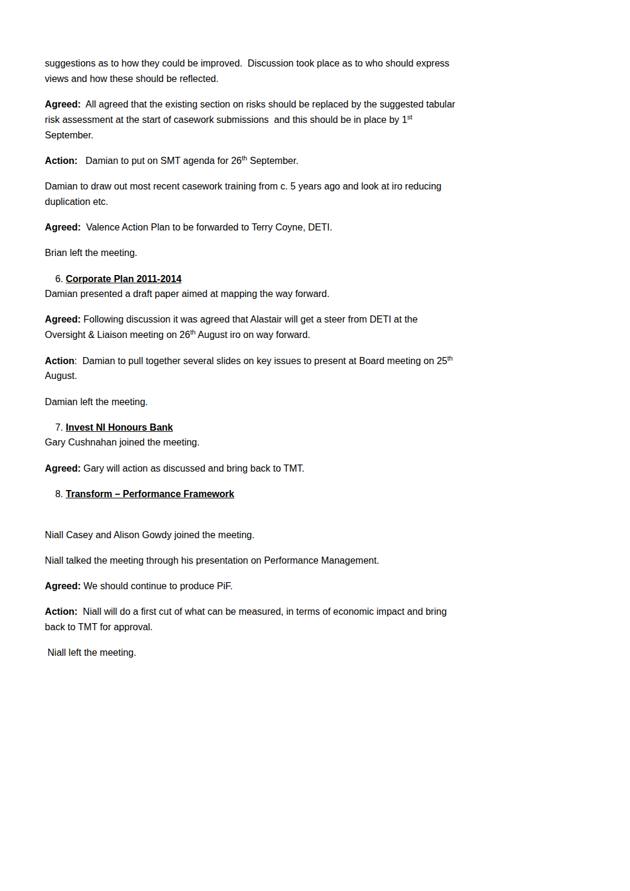suggestions as to how they could be improved. Discussion took place as to who should express views and how these should be reflected.
Agreed: All agreed that the existing section on risks should be replaced by the suggested tabular risk assessment at the start of casework submissions and this should be in place by 1st September.
Action: Damian to put on SMT agenda for 26th September.
Damian to draw out most recent casework training from c. 5 years ago and look at iro reducing duplication etc.
Agreed: Valence Action Plan to be forwarded to Terry Coyne, DETI.
Brian left the meeting.
Corporate Plan 2011-2014
Damian presented a draft paper aimed at mapping the way forward.
Agreed: Following discussion it was agreed that Alastair will get a steer from DETI at the Oversight & Liaison meeting on 26th August iro on way forward.
Action: Damian to pull together several slides on key issues to present at Board meeting on 25th August.
Damian left the meeting.
Invest NI Honours Bank
Gary Cushnahan joined the meeting.
Agreed: Gary will action as discussed and bring back to TMT.
Transform – Performance Framework
Niall Casey and Alison Gowdy joined the meeting.
Niall talked the meeting through his presentation on Performance Management.
Agreed: We should continue to produce PiF.
Action: Niall will do a first cut of what can be measured, in terms of economic impact and bring back to TMT for approval.
Niall left the meeting.